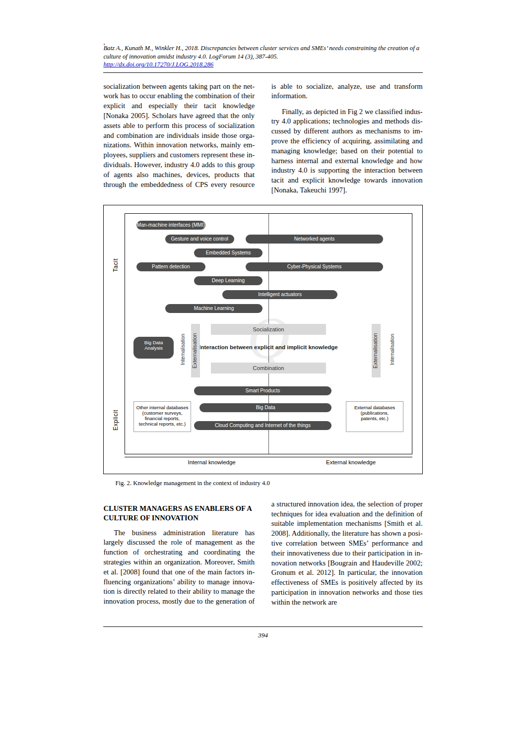, Batz A., Kunath M., Winkler H., 2018. Discrepancies between cluster services and SMEs’ needs constraining the creation of a culture of innovation amidst industry 4.0. LogForum 14 (3), 387-405.
http://dx.doi.org/10.17270/J.LOG.2018.286
socialization between agents taking part on the network has to occur enabling the combination of their explicit and especially their tacit knowledge [Nonaka 2005]. Scholars have agreed that the only assets able to perform this process of socialization and combination are individuals inside those organizations. Within innovation networks, mainly employees, suppliers and customers represent these individuals. However, industry 4.0 adds to this group of agents also machines, devices, products that through the embeddedness of CPS every resource is able to socialize, analyze, use and transform information.
Finally, as depicted in Fig 2 we classified industry 4.0 applications; technologies and methods discussed by different authors as mechanisms to improve the efficiency of acquiring, assimilating and managing knowledge; based on their potential to harness internal and external knowledge and how industry 4.0 is supporting the interaction between tacit and explicit knowledge towards innovation [Nonaka, Takeuchi 1997].
Tacit
Explicit
Q
Man-machine interfaces (MMI)
Gesture and voice control
Networked agents
Embedded Systems
Pattern detection
Cyber-Physical Systems
Deep Learning
Intelligent actuators
Machine Learning
Socialization
Interaction between explicit and implicit knowledge
Combination
Big Data
Analysis
Internalisation
Externalisation
Externalisation
Internalisation
Smart Products
Other internal databases
(customer surveys,
financial reports,
technical reports, etc.)
Big Data
External databases
(publications,
patents, etc.)
Cloud Computing and Internet of the things
Internal knowledge External knowledge
Fig. 2. Knowledge management in the context of industry 4.0
Cluster managers as enablers of a culture of innovation
The business administration literature has largely discussed the role of management as the function of orchestrating and coordinating the strategies within an organization. Moreover, Smith et al. [2008] found that one of the main factors influencing organizations’ ability to manage innovation is directly related to their ability to manage the innovation process, mostly due to the generation of a structured innovation idea, the selection of proper techniques for idea evaluation and the definition of suitable implementation mechanisms [Smith et al. 2008]. Additionally, the literature has shown a positive correlation between SMEs’ performance and their innovativeness due to their participation in innovation networks [Bougrain and Haudeville 2002; Gronum et al. 2012]. In particular, the innovation effectiveness of SMEs is positively affected by its participation in innovation networks and those ties within the network are
394